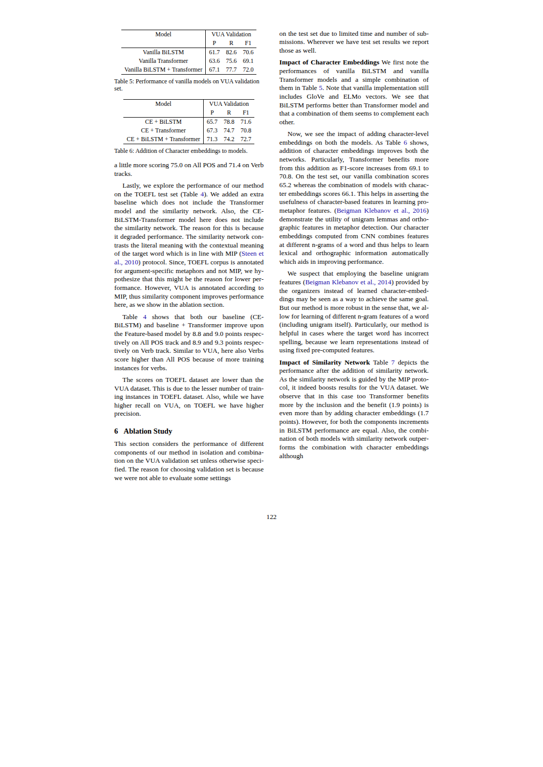| Model | VUA Validation |
| | P | R | F1 |
| Vanilla BiLSTM | 61.7 | 82.6 | 70.6 |
| Vanilla Transformer | 63.6 | 75.6 | 69.1 |
| Vanilla BiLSTM + Transformer | 67.1 | 77.7 | 72.0 |
Table 5: Performance of vanilla models on VUA validation set.
| Model | VUA Validation |
| | P | R | F1 |
| CE + BiLSTM | 65.7 | 78.8 | 71.6 |
| CE + Transformer | 67.3 | 74.7 | 70.8 |
| CE + BiLSTM + Transformer | 71.3 | 74.2 | 72.7 |
Table 6: Addition of Character embeddings to models.
a little more scoring 75.0 on All POS and 71.4 on Verb tracks.
Lastly, we explore the performance of our method on the TOEFL test set (Table 4). We added an extra baseline which does not include the Transformer model and the similarity network. Also, the CE-BiLSTM-Transformer model here does not include the similarity network. The reason for this is because it degraded performance. The similarity network contrasts the literal meaning with the contextual meaning of the target word which is in line with MIP (Steen et al., 2010) protocol. Since, TOEFL corpus is annotated for argument-specific metaphors and not MIP, we hypothesize that this might be the reason for lower performance. However, VUA is annotated according to MIP, thus similarity component improves performance here, as we show in the ablation section.
Table 4 shows that both our baseline (CE-BiLSTM) and baseline + Transformer improve upon the Feature-based model by 8.8 and 9.0 points respectively on All POS track and 8.9 and 9.3 points respectively on Verb track. Similar to VUA, here also Verbs score higher than All POS because of more training instances for verbs.
The scores on TOEFL dataset are lower than the VUA dataset. This is due to the lesser number of training instances in TOEFL dataset. Also, while we have higher recall on VUA, on TOEFL we have higher precision.
6 Ablation Study
This section considers the performance of different components of our method in isolation and combination on the VUA validation set unless otherwise specified. The reason for choosing validation set is because we were not able to evaluate some settings
on the test set due to limited time and number of submissions. Wherever we have test set results we report those as well.
Impact of Character Embeddings We first note the performances of vanilla BiLSTM and vanilla Transformer models and a simple combination of them in Table 5. Note that vanilla implementation still includes GloVe and ELMo vectors. We see that BiLSTM performs better than Transformer model and that a combination of them seems to complement each other.
Now, we see the impact of adding character-level embeddings on both the models. As Table 6 shows, addition of character embeddings improves both the networks. Particularly, Transformer benefits more from this addition as F1-score increases from 69.1 to 70.8. On the test set, our vanilla combination scores 65.2 whereas the combination of models with character embeddings scores 66.1. This helps in asserting the usefulness of character-based features in learning pro-metaphor features. (Beigman Klebanov et al., 2016) demonstrate the utility of unigram lemmas and orthographic features in metaphor detection. Our character embeddings computed from CNN combines features at different n-grams of a word and thus helps to learn lexical and orthographic information automatically which aids in improving performance.
We suspect that employing the baseline unigram features (Beigman Klebanov et al., 2014) provided by the organizers instead of learned character-embeddings may be seen as a way to achieve the same goal. But our method is more robust in the sense that, we allow for learning of different n-gram features of a word (including unigram itself). Particularly, our method is helpful in cases where the target word has incorrect spelling, because we learn representations instead of using fixed pre-computed features.
Impact of Similarity Network Table 7 depicts the performance after the addition of similarity network. As the similarity network is guided by the MIP protocol, it indeed boosts results for the VUA dataset. We observe that in this case too Transformer benefits more by the inclusion and the benefit (1.9 points) is even more than by adding character embeddings (1.7 points). However, for both the components increments in BiLSTM performance are equal. Also, the combination of both models with similarity network outperforms the combination with character embeddings although
122